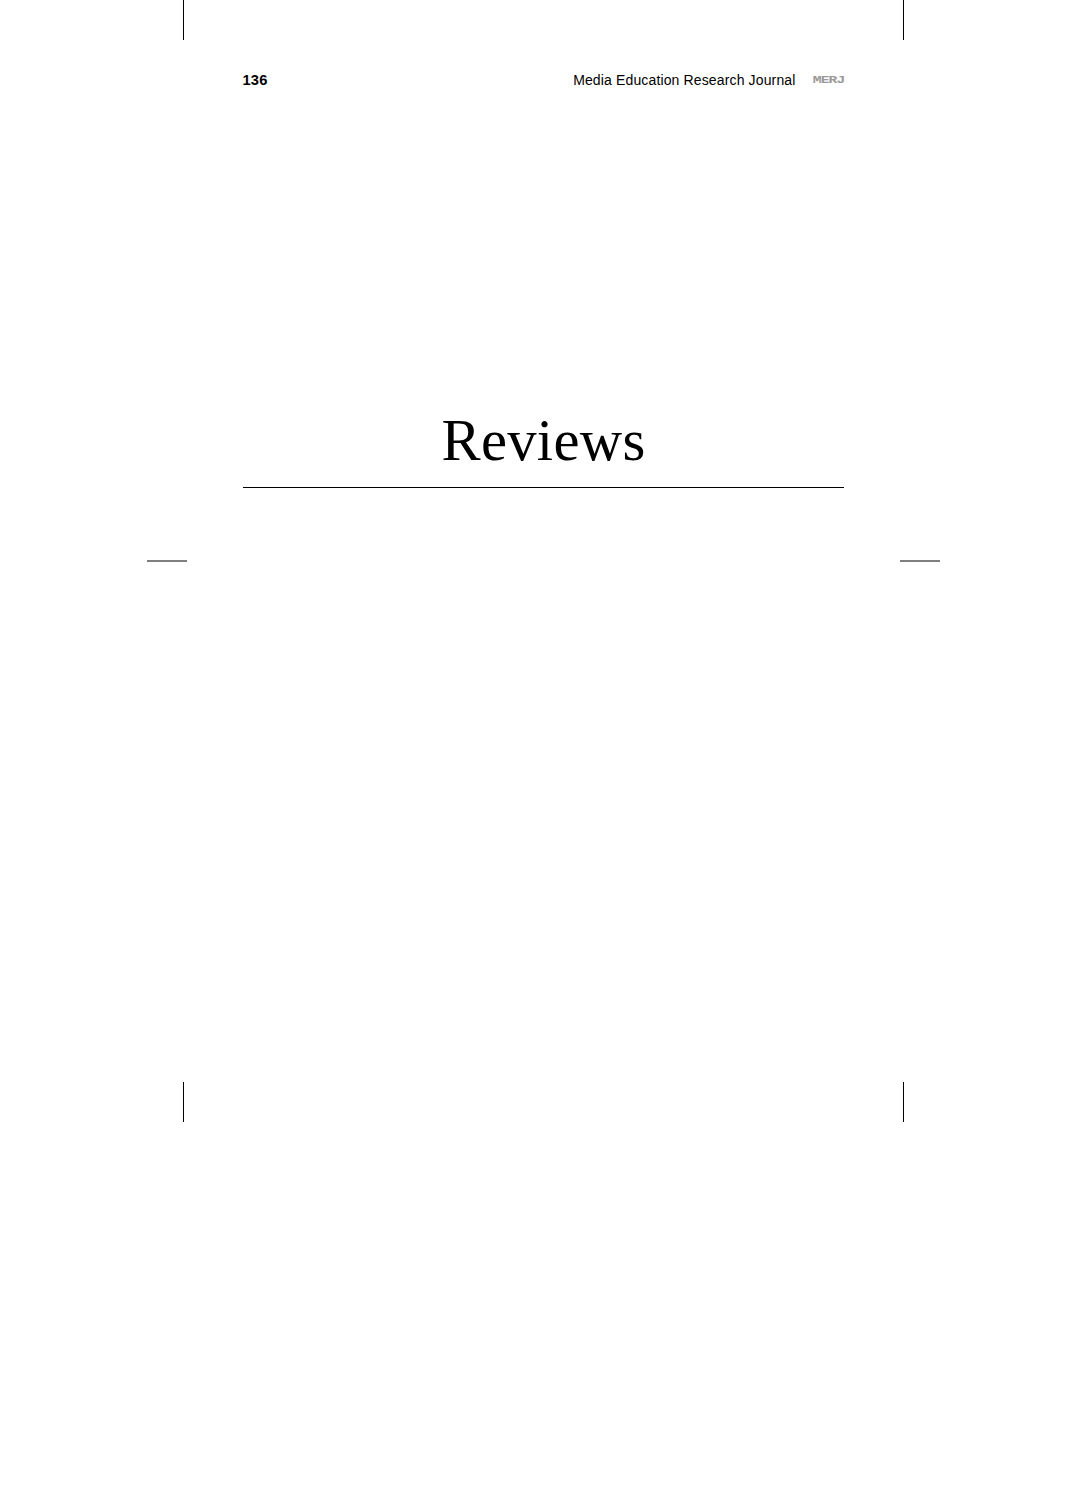136 Media Education Research Journal MERJ
Reviews